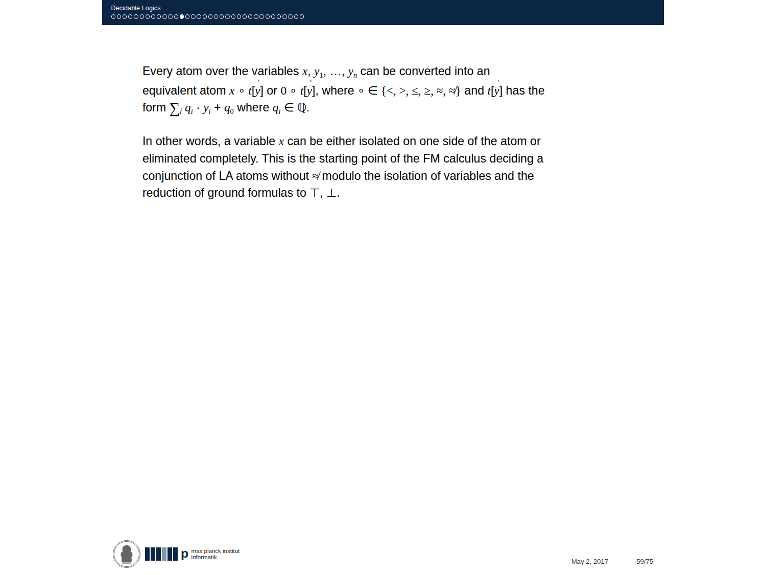Decidable Logics
Every atom over the variables x, y1, …, yn can be converted into an equivalent atom x ∘ t[y] or 0 ∘ t[y], where ∘ ∈ {<, >, ≤, ≥, ≈, ≉} and t[y] has the form ∑i qi · yi + q0 where qi ∈ ℚ.
In other words, a variable x can be either isolated on one side of the atom or eliminated completely. This is the starting point of the FM calculus deciding a conjunction of LA atoms without ≉ modulo the isolation of variables and the reduction of ground formulas to ⊤, ⊥.
p max planck institut informatik
May 2, 2017 59/75